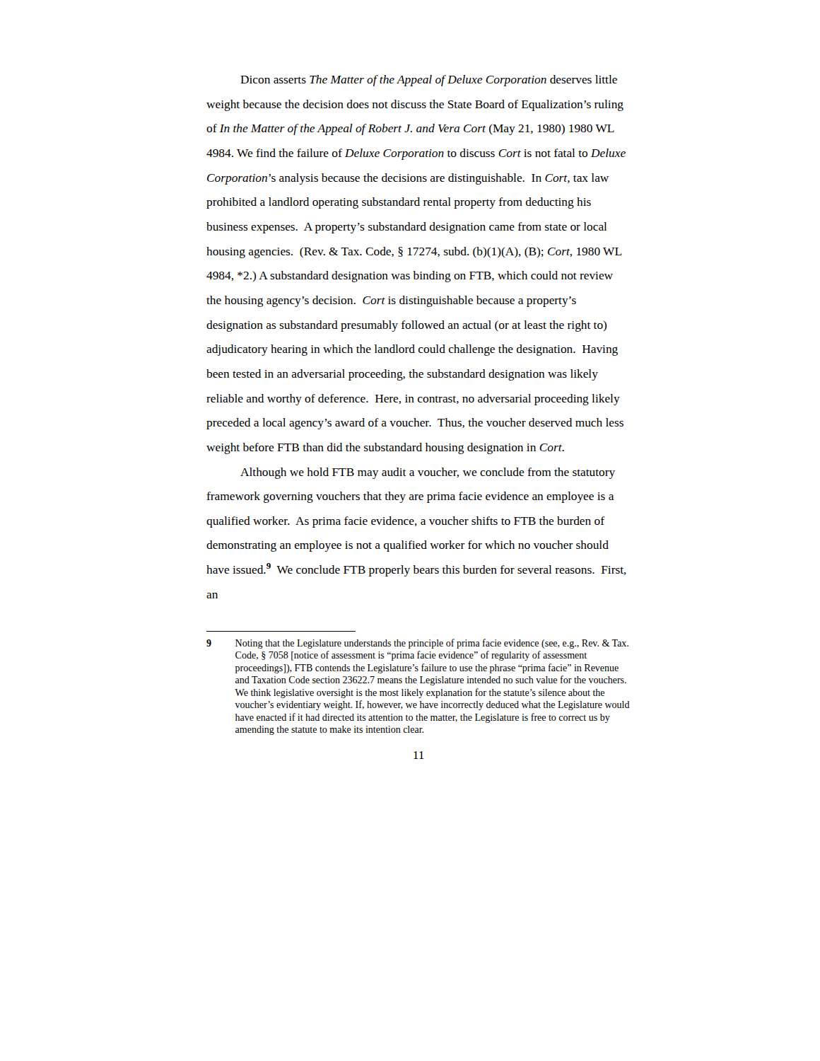Dicon asserts The Matter of the Appeal of Deluxe Corporation deserves little weight because the decision does not discuss the State Board of Equalization’s ruling of In the Matter of the Appeal of Robert J. and Vera Cort (May 21, 1980) 1980 WL 4984. We find the failure of Deluxe Corporation to discuss Cort is not fatal to Deluxe Corporation’s analysis because the decisions are distinguishable. In Cort, tax law prohibited a landlord operating substandard rental property from deducting his business expenses. A property’s substandard designation came from state or local housing agencies. (Rev. & Tax. Code, § 17274, subd. (b)(1)(A), (B); Cort, 1980 WL 4984, *2.) A substandard designation was binding on FTB, which could not review the housing agency’s decision. Cort is distinguishable because a property’s designation as substandard presumably followed an actual (or at least the right to) adjudicatory hearing in which the landlord could challenge the designation. Having been tested in an adversarial proceeding, the substandard designation was likely reliable and worthy of deference. Here, in contrast, no adversarial proceeding likely preceded a local agency’s award of a voucher. Thus, the voucher deserved much less weight before FTB than did the substandard housing designation in Cort.
Although we hold FTB may audit a voucher, we conclude from the statutory framework governing vouchers that they are prima facie evidence an employee is a qualified worker. As prima facie evidence, a voucher shifts to FTB the burden of demonstrating an employee is not a qualified worker for which no voucher should have issued.9 We conclude FTB properly bears this burden for several reasons. First, an
9
Noting that the Legislature understands the principle of prima facie evidence (see, e.g., Rev. & Tax. Code, § 7058 [notice of assessment is “prima facie evidence” of regularity of assessment proceedings]), FTB contends the Legislature’s failure to use the phrase “prima facie” in Revenue and Taxation Code section 23622.7 means the Legislature intended no such value for the vouchers. We think legislative oversight is the most likely explanation for the statute’s silence about the voucher’s evidentiary weight. If, however, we have incorrectly deduced what the Legislature would have enacted if it had directed its attention to the matter, the Legislature is free to correct us by amending the statute to make its intention clear.
11